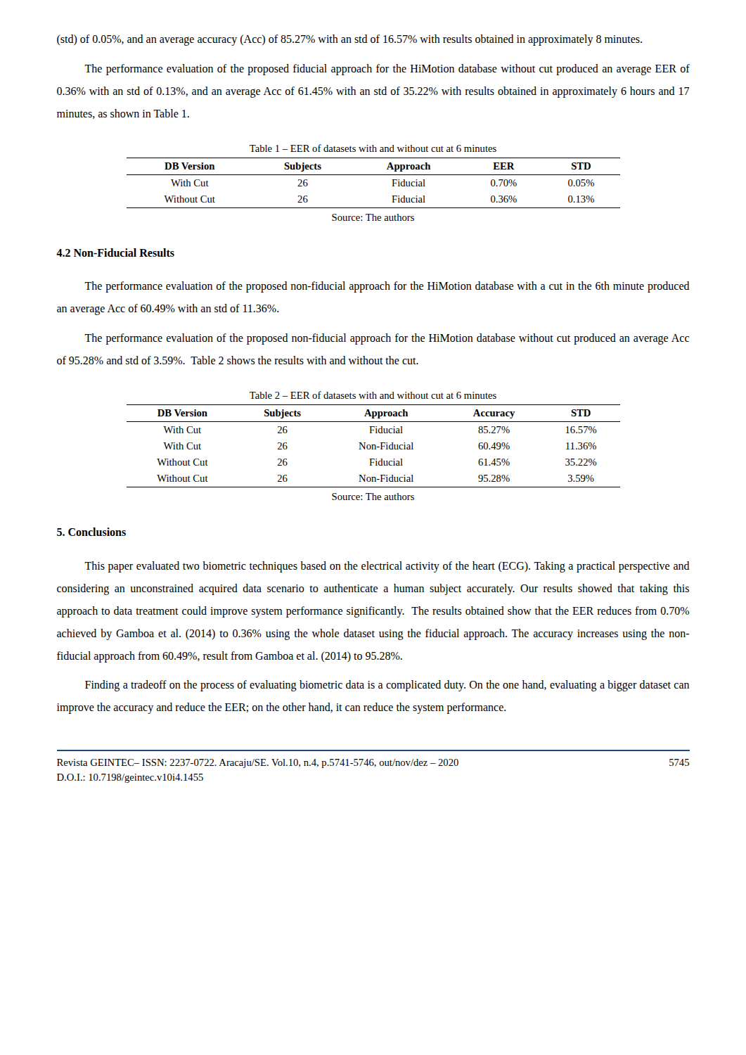(std) of 0.05%, and an average accuracy (Acc) of 85.27% with an std of 16.57% with results obtained in approximately 8 minutes.
The performance evaluation of the proposed fiducial approach for the HiMotion database without cut produced an average EER of 0.36% with an std of 0.13%, and an average Acc of 61.45% with an std of 35.22% with results obtained in approximately 6 hours and 17 minutes, as shown in Table 1.
Table 1 – EER of datasets with and without cut at 6 minutes
| DB Version | Subjects | Approach | EER | STD |
| --- | --- | --- | --- | --- |
| With Cut | 26 | Fiducial | 0.70% | 0.05% |
| Without Cut | 26 | Fiducial | 0.36% | 0.13% |
Source: The authors
4.2 Non-Fiducial Results
The performance evaluation of the proposed non-fiducial approach for the HiMotion database with a cut in the 6th minute produced an average Acc of 60.49% with an std of 11.36%.
The performance evaluation of the proposed non-fiducial approach for the HiMotion database without cut produced an average Acc of 95.28% and std of 3.59%. Table 2 shows the results with and without the cut.
Table 2 – EER of datasets with and without cut at 6 minutes
| DB Version | Subjects | Approach | Accuracy | STD |
| --- | --- | --- | --- | --- |
| With Cut | 26 | Fiducial | 85.27% | 16.57% |
| With Cut | 26 | Non-Fiducial | 60.49% | 11.36% |
| Without Cut | 26 | Fiducial | 61.45% | 35.22% |
| Without Cut | 26 | Non-Fiducial | 95.28% | 3.59% |
Source: The authors
5. Conclusions
This paper evaluated two biometric techniques based on the electrical activity of the heart (ECG). Taking a practical perspective and considering an unconstrained acquired data scenario to authenticate a human subject accurately. Our results showed that taking this approach to data treatment could improve system performance significantly. The results obtained show that the EER reduces from 0.70% achieved by Gamboa et al. (2014) to 0.36% using the whole dataset using the fiducial approach. The accuracy increases using the non-fiducial approach from 60.49%, result from Gamboa et al. (2014) to 95.28%.
Finding a tradeoff on the process of evaluating biometric data is a complicated duty. On the one hand, evaluating a bigger dataset can improve the accuracy and reduce the EER; on the other hand, it can reduce the system performance.
Revista GEINTEC– ISSN: 2237-0722. Aracaju/SE. Vol.10, n.4, p.5741-5746, out/nov/dez – 2020 5745
D.O.I.: 10.7198/geintec.v10i4.1455